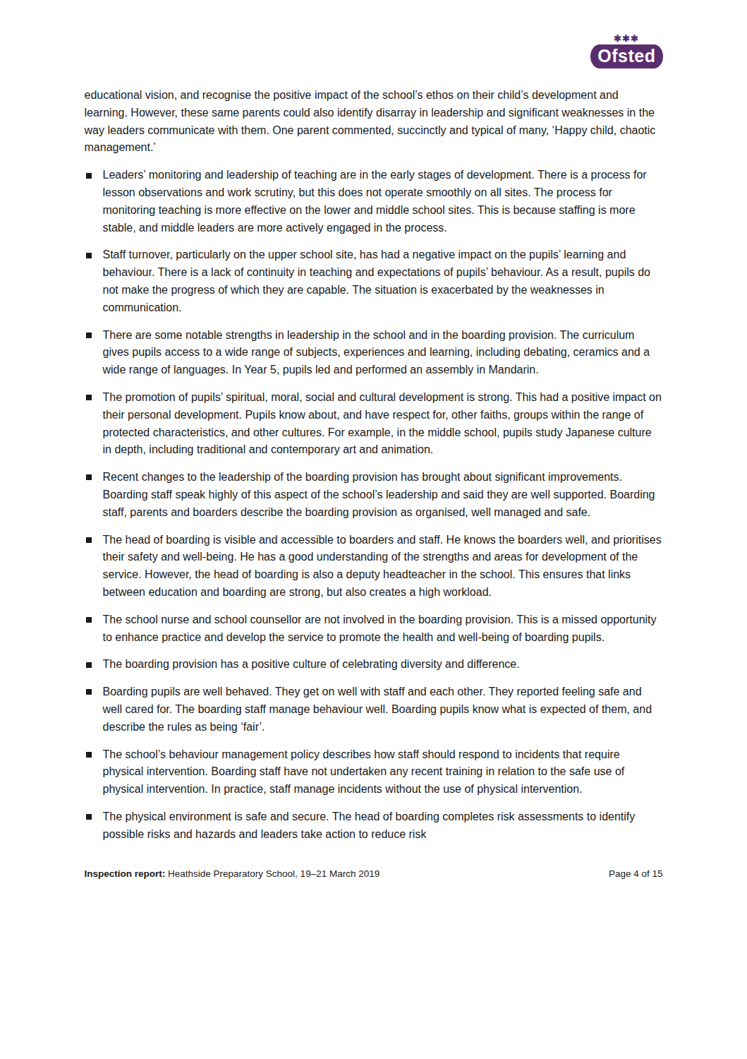✱✱✱
Ofsted
educational vision, and recognise the positive impact of the school’s ethos on their child’s development and learning. However, these same parents could also identify disarray in leadership and significant weaknesses in the way leaders communicate with them. One parent commented, succinctly and typical of many, ‘Happy child, chaotic management.’
Leaders’ monitoring and leadership of teaching are in the early stages of development. There is a process for lesson observations and work scrutiny, but this does not operate smoothly on all sites. The process for monitoring teaching is more effective on the lower and middle school sites. This is because staffing is more stable, and middle leaders are more actively engaged in the process.
Staff turnover, particularly on the upper school site, has had a negative impact on the pupils’ learning and behaviour. There is a lack of continuity in teaching and expectations of pupils’ behaviour. As a result, pupils do not make the progress of which they are capable. The situation is exacerbated by the weaknesses in communication.
There are some notable strengths in leadership in the school and in the boarding provision. The curriculum gives pupils access to a wide range of subjects, experiences and learning, including debating, ceramics and a wide range of languages. In Year 5, pupils led and performed an assembly in Mandarin.
The promotion of pupils’ spiritual, moral, social and cultural development is strong. This had a positive impact on their personal development. Pupils know about, and have respect for, other faiths, groups within the range of protected characteristics, and other cultures. For example, in the middle school, pupils study Japanese culture in depth, including traditional and contemporary art and animation.
Recent changes to the leadership of the boarding provision has brought about significant improvements. Boarding staff speak highly of this aspect of the school’s leadership and said they are well supported. Boarding staff, parents and boarders describe the boarding provision as organised, well managed and safe.
The head of boarding is visible and accessible to boarders and staff. He knows the boarders well, and prioritises their safety and well-being. He has a good understanding of the strengths and areas for development of the service. However, the head of boarding is also a deputy headteacher in the school. This ensures that links between education and boarding are strong, but also creates a high workload.
The school nurse and school counsellor are not involved in the boarding provision. This is a missed opportunity to enhance practice and develop the service to promote the health and well-being of boarding pupils.
The boarding provision has a positive culture of celebrating diversity and difference.
Boarding pupils are well behaved. They get on well with staff and each other. They reported feeling safe and well cared for. The boarding staff manage behaviour well. Boarding pupils know what is expected of them, and describe the rules as being ‘fair’.
The school’s behaviour management policy describes how staff should respond to incidents that require physical intervention. Boarding staff have not undertaken any recent training in relation to the safe use of physical intervention. In practice, staff manage incidents without the use of physical intervention.
The physical environment is safe and secure. The head of boarding completes risk assessments to identify possible risks and hazards and leaders take action to reduce risk
Inspection report: Heathside Preparatory School, 19–21 March 2019
Page 4 of 15